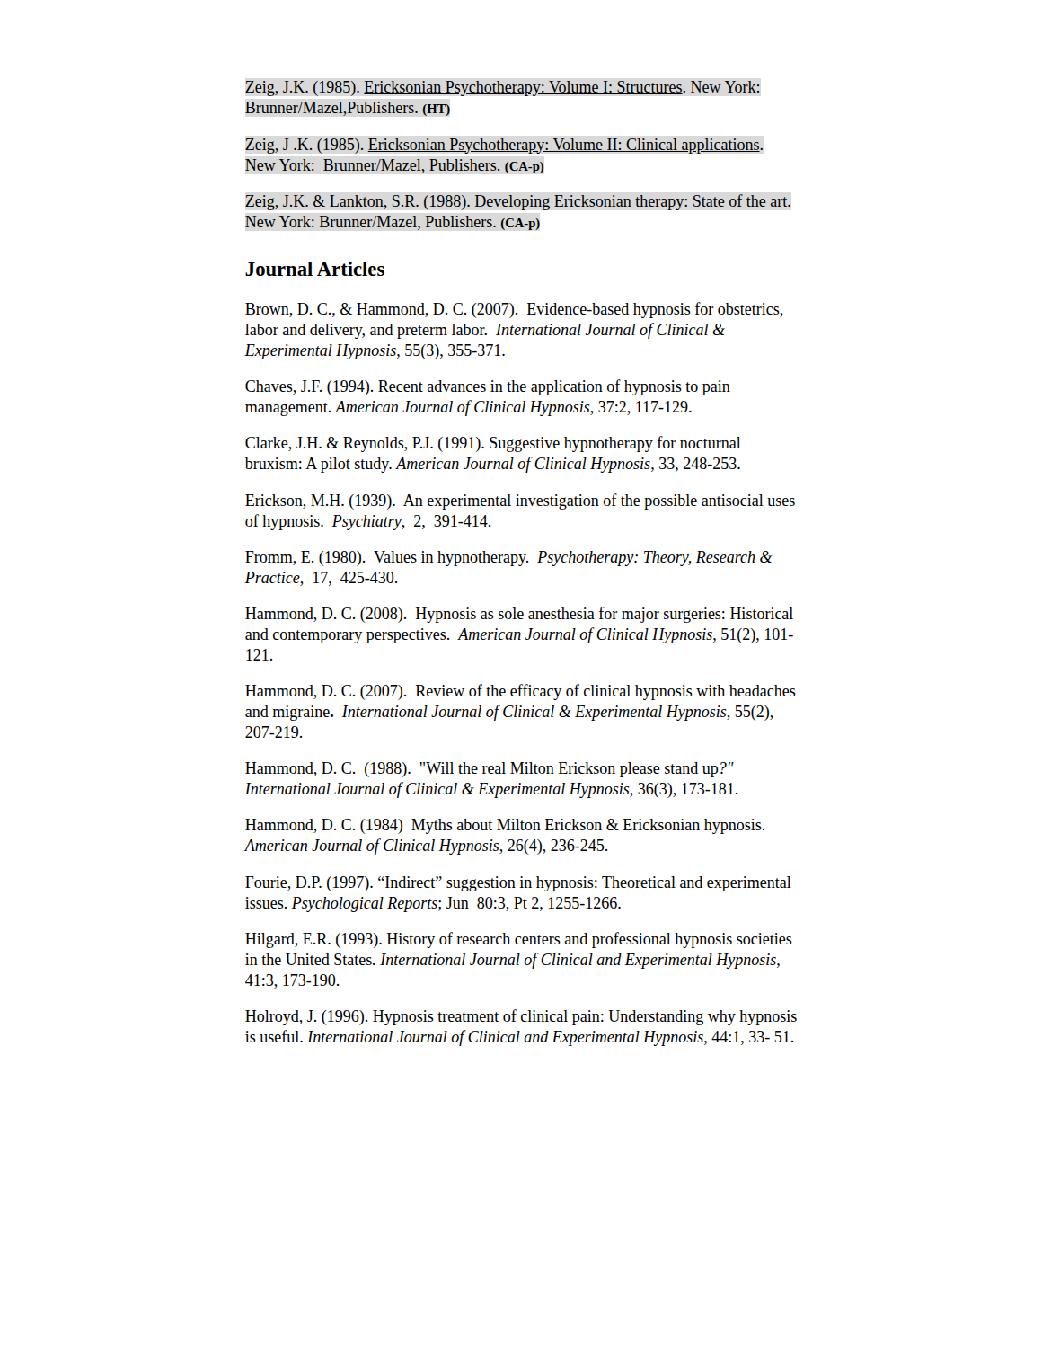Zeig, J.K. (1985). Ericksonian Psychotherapy: Volume I: Structures. New York: Brunner/Mazel,Publishers. (HT)
Zeig, J .K. (1985). Ericksonian Psychotherapy: Volume II: Clinical applications. New York: Brunner/Mazel, Publishers. (CA-p)
Zeig, J.K. & Lankton, S.R. (1988). Developing Ericksonian therapy: State of the art. New York: Brunner/Mazel, Publishers. (CA-p)
Journal Articles
Brown, D. C., & Hammond, D. C. (2007). Evidence-based hypnosis for obstetrics, labor and delivery, and preterm labor. International Journal of Clinical & Experimental Hypnosis, 55(3), 355-371.
Chaves, J.F. (1994). Recent advances in the application of hypnosis to pain management. American Journal of Clinical Hypnosis, 37:2, 117-129.
Clarke, J.H. & Reynolds, P.J. (1991). Suggestive hypnotherapy for nocturnal bruxism: A pilot study. American Journal of Clinical Hypnosis, 33, 248-253.
Erickson, M.H. (1939). An experimental investigation of the possible antisocial uses of hypnosis. Psychiatry, 2, 391-414.
Fromm, E. (1980). Values in hypnotherapy. Psychotherapy: Theory, Research & Practice, 17, 425-430.
Hammond, D. C. (2008). Hypnosis as sole anesthesia for major surgeries: Historical and contemporary perspectives. American Journal of Clinical Hypnosis, 51(2), 101-121.
Hammond, D. C. (2007). Review of the efficacy of clinical hypnosis with headaches and migraine. International Journal of Clinical & Experimental Hypnosis, 55(2), 207-219.
Hammond, D. C. (1988). "Will the real Milton Erickson please stand up?" International Journal of Clinical & Experimental Hypnosis, 36(3), 173-181.
Hammond, D. C. (1984) Myths about Milton Erickson & Ericksonian hypnosis. American Journal of Clinical Hypnosis, 26(4), 236-245.
Fourie, D.P. (1997). “Indirect” suggestion in hypnosis: Theoretical and experimental issues. Psychological Reports; Jun 80:3, Pt 2, 1255-1266.
Hilgard, E.R. (1993). History of research centers and professional hypnosis societies in the United States. International Journal of Clinical and Experimental Hypnosis, 41:3, 173-190.
Holroyd, J. (1996). Hypnosis treatment of clinical pain: Understanding why hypnosis is useful. International Journal of Clinical and Experimental Hypnosis, 44:1, 33- 51.